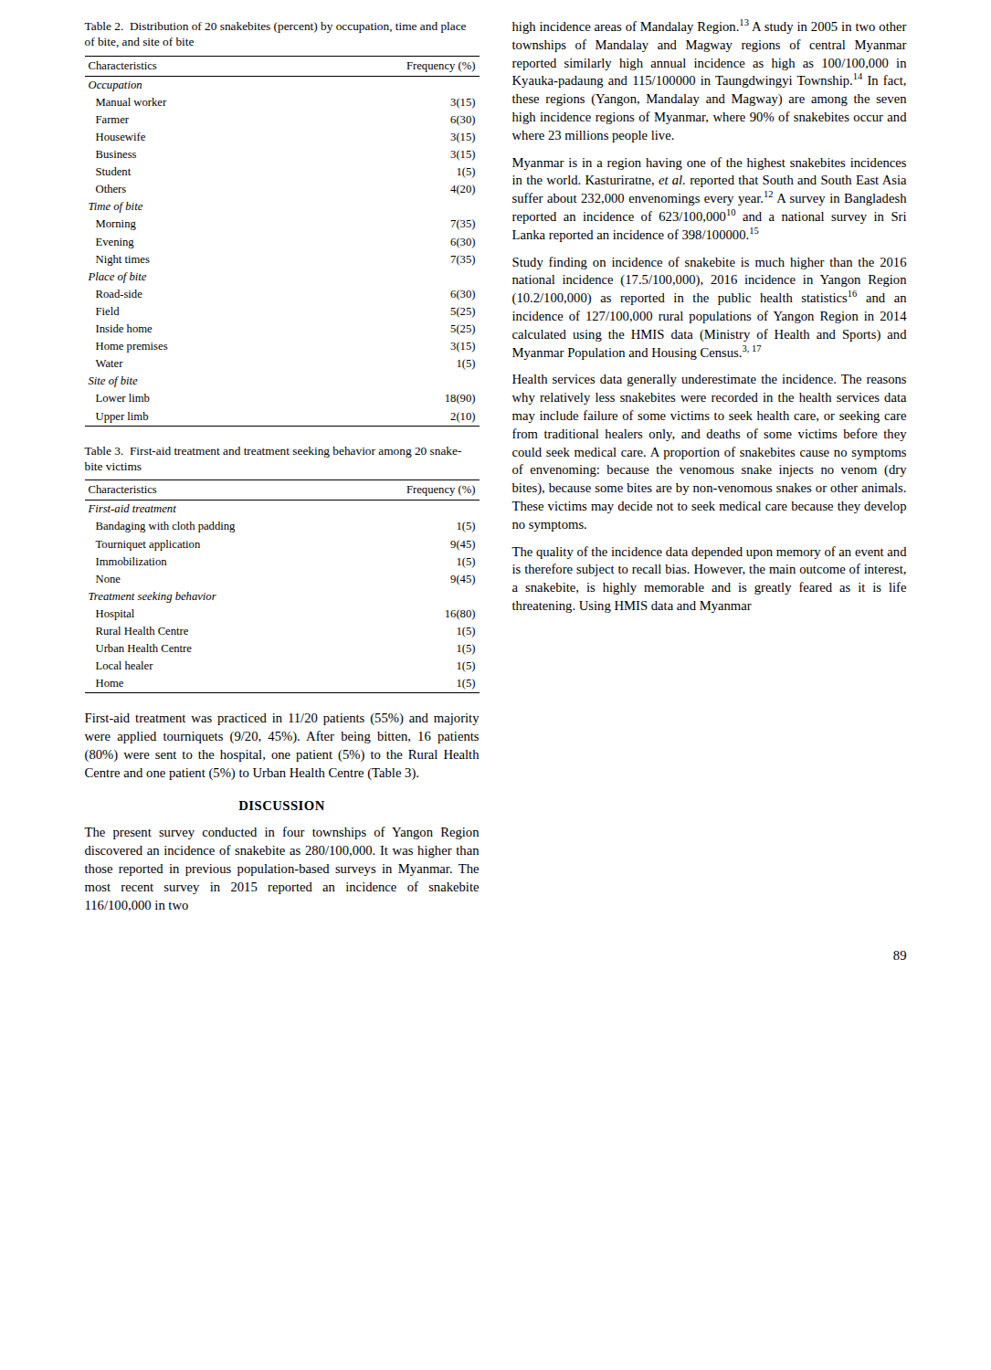Table 2. Distribution of 20 snakebites (percent) by occupation, time and place of bite, and site of bite
| Characteristics | Frequency (%) |
| --- | --- |
| Occupation |
| Manual worker | 3(15) |
| Farmer | 6(30) |
| Housewife | 3(15) |
| Business | 3(15) |
| Student | 1(5) |
| Others | 4(20) |
| Time of bite |
| Morning | 7(35) |
| Evening | 6(30) |
| Night times | 7(35) |
| Place of bite |
| Road-side | 6(30) |
| Field | 5(25) |
| Inside home | 5(25) |
| Home premises | 3(15) |
| Water | 1(5) |
| Site of bite |
| Lower limb | 18(90) |
| Upper limb | 2(10) |
Table 3. First-aid treatment and treatment seeking behavior among 20 snake-bite victims
| Characteristics | Frequency (%) |
| --- | --- |
| First-aid treatment |
| Bandaging with cloth padding | 1(5) |
| Tourniquet application | 9(45) |
| Immobilization | 1(5) |
| None | 9(45) |
| Treatment seeking behavior |
| Hospital | 16(80) |
| Rural Health Centre | 1(5) |
| Urban Health Centre | 1(5) |
| Local healer | 1(5) |
| Home | 1(5) |
First-aid treatment was practiced in 11/20 patients (55%) and majority were applied tourniquets (9/20, 45%). After being bitten, 16 patients (80%) were sent to the hospital, one patient (5%) to the Rural Health Centre and one patient (5%) to Urban Health Centre (Table 3).
DISCUSSION
The present survey conducted in four townships of Yangon Region discovered an incidence of snakebite as 280/100,000. It was higher than those reported in previous population-based surveys in Myanmar. The most recent survey in 2015 reported an incidence of snakebite 116/100,000 in two
high incidence areas of Mandalay Region.13 A study in 2005 in two other townships of Mandalay and Magway regions of central Myanmar reported similarly high annual incidence as high as 100/100,000 in Kyauka-padaung and 115/100000 in Taungdwingyi Township.14 In fact, these regions (Yangon, Mandalay and Magway) are among the seven high incidence regions of Myanmar, where 90% of snakebites occur and where 23 millions people live.
Myanmar is in a region having one of the highest snakebites incidences in the world. Kasturiratne, et al. reported that South and South East Asia suffer about 232,000 envenomings every year.12 A survey in Bangladesh reported an incidence of 623/100,00010 and a national survey in Sri Lanka reported an incidence of 398/100000.15
Study finding on incidence of snakebite is much higher than the 2016 national incidence (17.5/100,000), 2016 incidence in Yangon Region (10.2/100,000) as reported in the public health statistics16 and an incidence of 127/100,000 rural populations of Yangon Region in 2014 calculated using the HMIS data (Ministry of Health and Sports) and Myanmar Population and Housing Census.3, 17
Health services data generally underestimate the incidence. The reasons why relatively less snakebites were recorded in the health services data may include failure of some victims to seek health care, or seeking care from traditional healers only, and deaths of some victims before they could seek medical care. A proportion of snakebites cause no symptoms of envenoming: because the venomous snake injects no venom (dry bites), because some bites are by non-venomous snakes or other animals. These victims may decide not to seek medical care because they develop no symptoms.
The quality of the incidence data depended upon memory of an event and is therefore subject to recall bias. However, the main outcome of interest, a snakebite, is highly memorable and is greatly feared as it is life threatening. Using HMIS data and Myanmar
89